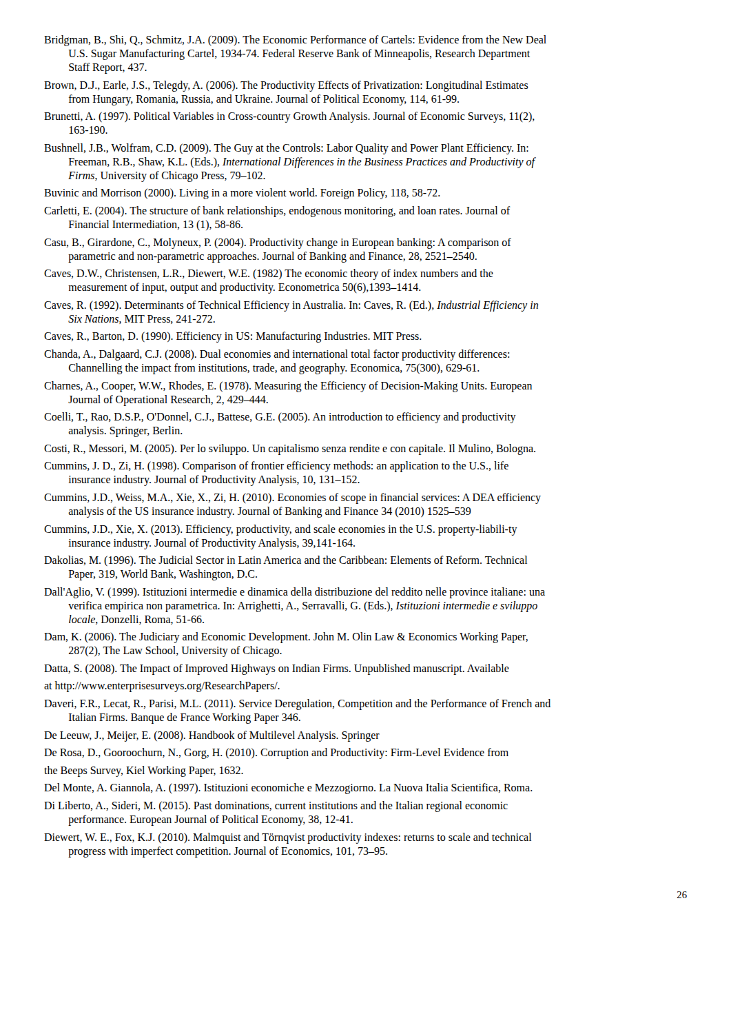Bridgman, B., Shi, Q., Schmitz, J.A. (2009). The Economic Performance of Cartels: Evidence from the New Deal U.S. Sugar Manufacturing Cartel, 1934-74. Federal Reserve Bank of Minneapolis, Research Department Staff Report, 437.
Brown, D.J., Earle, J.S., Telegdy, A. (2006). The Productivity Effects of Privatization: Longitudinal Estimates from Hungary, Romania, Russia, and Ukraine. Journal of Political Economy, 114, 61-99.
Brunetti, A. (1997). Political Variables in Cross-country Growth Analysis. Journal of Economic Surveys, 11(2), 163-190.
Bushnell, J.B., Wolfram, C.D. (2009). The Guy at the Controls: Labor Quality and Power Plant Efficiency. In: Freeman, R.B., Shaw, K.L. (Eds.), International Differences in the Business Practices and Productivity of Firms, University of Chicago Press, 79–102.
Buvinic and Morrison (2000). Living in a more violent world. Foreign Policy, 118, 58-72.
Carletti, E. (2004). The structure of bank relationships, endogenous monitoring, and loan rates. Journal of Financial Intermediation, 13 (1), 58-86.
Casu, B., Girardone, C., Molyneux, P. (2004). Productivity change in European banking: A comparison of parametric and non-parametric approaches. Journal of Banking and Finance, 28, 2521–2540.
Caves, D.W., Christensen, L.R., Diewert, W.E. (1982) The economic theory of index numbers and the measurement of input, output and productivity. Econometrica 50(6),1393–1414.
Caves, R. (1992). Determinants of Technical Efficiency in Australia. In: Caves, R. (Ed.), Industrial Efficiency in Six Nations, MIT Press, 241-272.
Caves, R., Barton, D. (1990). Efficiency in US: Manufacturing Industries. MIT Press.
Chanda, A., Dalgaard, C.J. (2008). Dual economies and international total factor productivity differences: Channelling the impact from institutions, trade, and geography. Economica, 75(300), 629-61.
Charnes, A., Cooper, W.W., Rhodes, E. (1978). Measuring the Efficiency of Decision-Making Units. European Journal of Operational Research, 2, 429–444.
Coelli, T., Rao, D.S.P., O'Donnel, C.J., Battese, G.E. (2005). An introduction to efficiency and productivity analysis. Springer, Berlin.
Costi, R., Messori, M. (2005). Per lo sviluppo. Un capitalismo senza rendite e con capitale. Il Mulino, Bologna.
Cummins, J. D., Zi, H. (1998). Comparison of frontier efficiency methods: an application to the U.S., life insurance industry. Journal of Productivity Analysis, 10, 131–152.
Cummins, J.D., Weiss, M.A., Xie, X., Zi, H. (2010). Economies of scope in financial services: A DEA efficiency analysis of the US insurance industry. Journal of Banking and Finance 34 (2010) 1525–539
Cummins, J.D., Xie, X. (2013). Efficiency, productivity, and scale economies in the U.S. property-liabili-ty insurance industry. Journal of Productivity Analysis, 39,141-164.
Dakolias, M. (1996). The Judicial Sector in Latin America and the Caribbean: Elements of Reform. Technical Paper, 319, World Bank, Washington, D.C.
Dall'Aglio, V. (1999). Istituzioni intermedie e dinamica della distribuzione del reddito nelle province italiane: una verifica empirica non parametrica. In: Arrighetti, A., Serravalli, G. (Eds.), Istituzioni intermedie e sviluppo locale, Donzelli, Roma, 51-66.
Dam, K. (2006). The Judiciary and Economic Development. John M. Olin Law & Economics Working Paper, 287(2), The Law School, University of Chicago.
Datta, S. (2008). The Impact of Improved Highways on Indian Firms. Unpublished manuscript. Available
at http://www.enterprisesurveys.org/ResearchPapers/.
Daveri, F.R., Lecat, R., Parisi, M.L. (2011). Service Deregulation, Competition and the Performance of French and Italian Firms. Banque de France Working Paper 346.
De Leeuw, J., Meijer, E. (2008). Handbook of Multilevel Analysis. Springer
De Rosa, D., Gooroochurn, N., Gorg, H. (2010). Corruption and Productivity: Firm-Level Evidence from
the Beeps Survey, Kiel Working Paper, 1632.
Del Monte, A. Giannola, A. (1997). Istituzioni economiche e Mezzogiorno. La Nuova Italia Scientifica, Roma.
Di Liberto, A., Sideri, M. (2015). Past dominations, current institutions and the Italian regional economic performance. European Journal of Political Economy, 38, 12-41.
Diewert, W. E., Fox, K.J. (2010). Malmquist and Törnqvist productivity indexes: returns to scale and technical progress with imperfect competition. Journal of Economics, 101, 73–95.
26